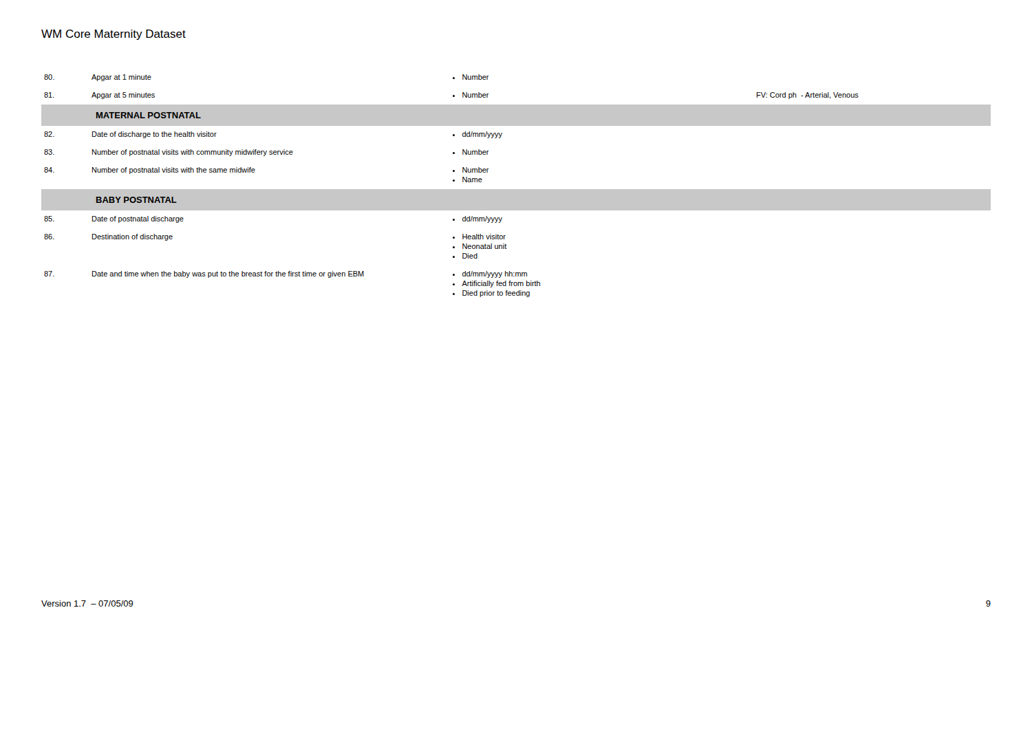WM Core Maternity Dataset
| 80. | Apgar at 1 minute | Number | |
| 81. | Apgar at 5 minutes | Number | FV: Cord ph - Arterial, Venous |
| | MATERNAL POSTNATAL | | |
| 82. | Date of discharge to the health visitor | dd/mm/yyyy | |
| 83. | Number of postnatal visits with community midwifery service | Number | |
| 84. | Number of postnatal visits with the same midwife | Number Name | |
| | BABY POSTNATAL | | |
| 85. | Date of postnatal discharge | dd/mm/yyyy | |
| 86. | Destination of discharge | Health visitor Neonatal unit Died | |
| 87. | Date and time when the baby was put to the breast for the first time or given EBM | dd/mm/yyyy hh:mm Artificially fed from birth Died prior to feeding | |
Version 1.7 – 07/05/09 9